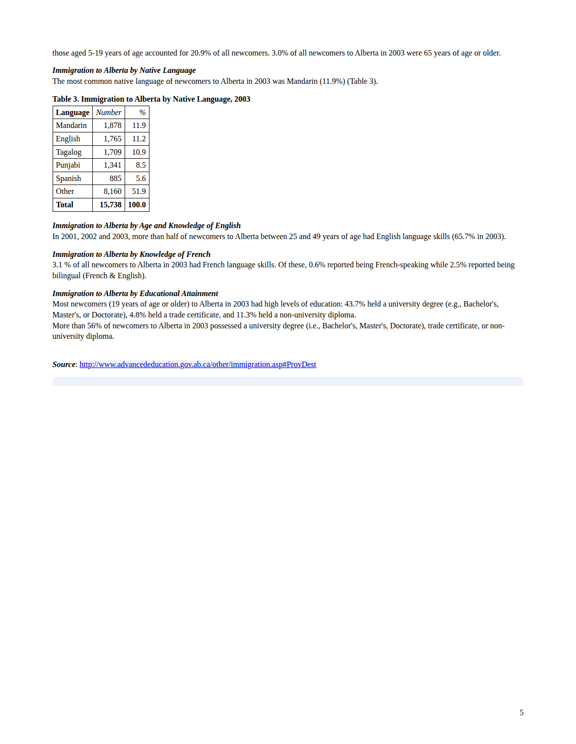those aged 5-19 years of age accounted for 20.9% of all newcomers. 3.0% of all newcomers to Alberta in 2003 were 65 years of age or older.
Immigration to Alberta by Native Language
The most common native language of newcomers to Alberta in 2003 was Mandarin (11.9%) (Table 3).
Table 3. Immigration to Alberta by Native Language, 2003
| Language | Number | % |
| --- | --- | --- |
| Mandarin | 1,878 | 11.9 |
| English | 1,765 | 11.2 |
| Tagalog | 1,709 | 10.9 |
| Punjabi | 1,341 | 8.5 |
| Spanish | 885 | 5.6 |
| Other | 8,160 | 51.9 |
| Total | 15,738 | 100.0 |
Immigration to Alberta by Age and Knowledge of English
In 2001, 2002 and 2003, more than half of newcomers to Alberta between 25 and 49 years of age had English language skills (65.7% in 2003).
Immigration to Alberta by Knowledge of French
3.1 % of all newcomers to Alberta in 2003 had French language skills. Of these, 0.6% reported being French-speaking while 2.5% reported being bilingual (French & English).
Immigration to Alberta by Educational Attainment
Most newcomers (19 years of age or older) to Alberta in 2003 had high levels of education: 43.7% held a university degree (e.g., Bachelor's, Master's, or Doctorate), 4.8% held a trade certificate, and 11.3% held a non-university diploma.
More than 56% of newcomers to Alberta in 2003 possessed a university degree (i.e., Bachelor's, Master's, Doctorate), trade certificate, or non-university diploma.
Source: http://www.advancededucation.gov.ab.ca/other/immigration.asp#ProvDest
5